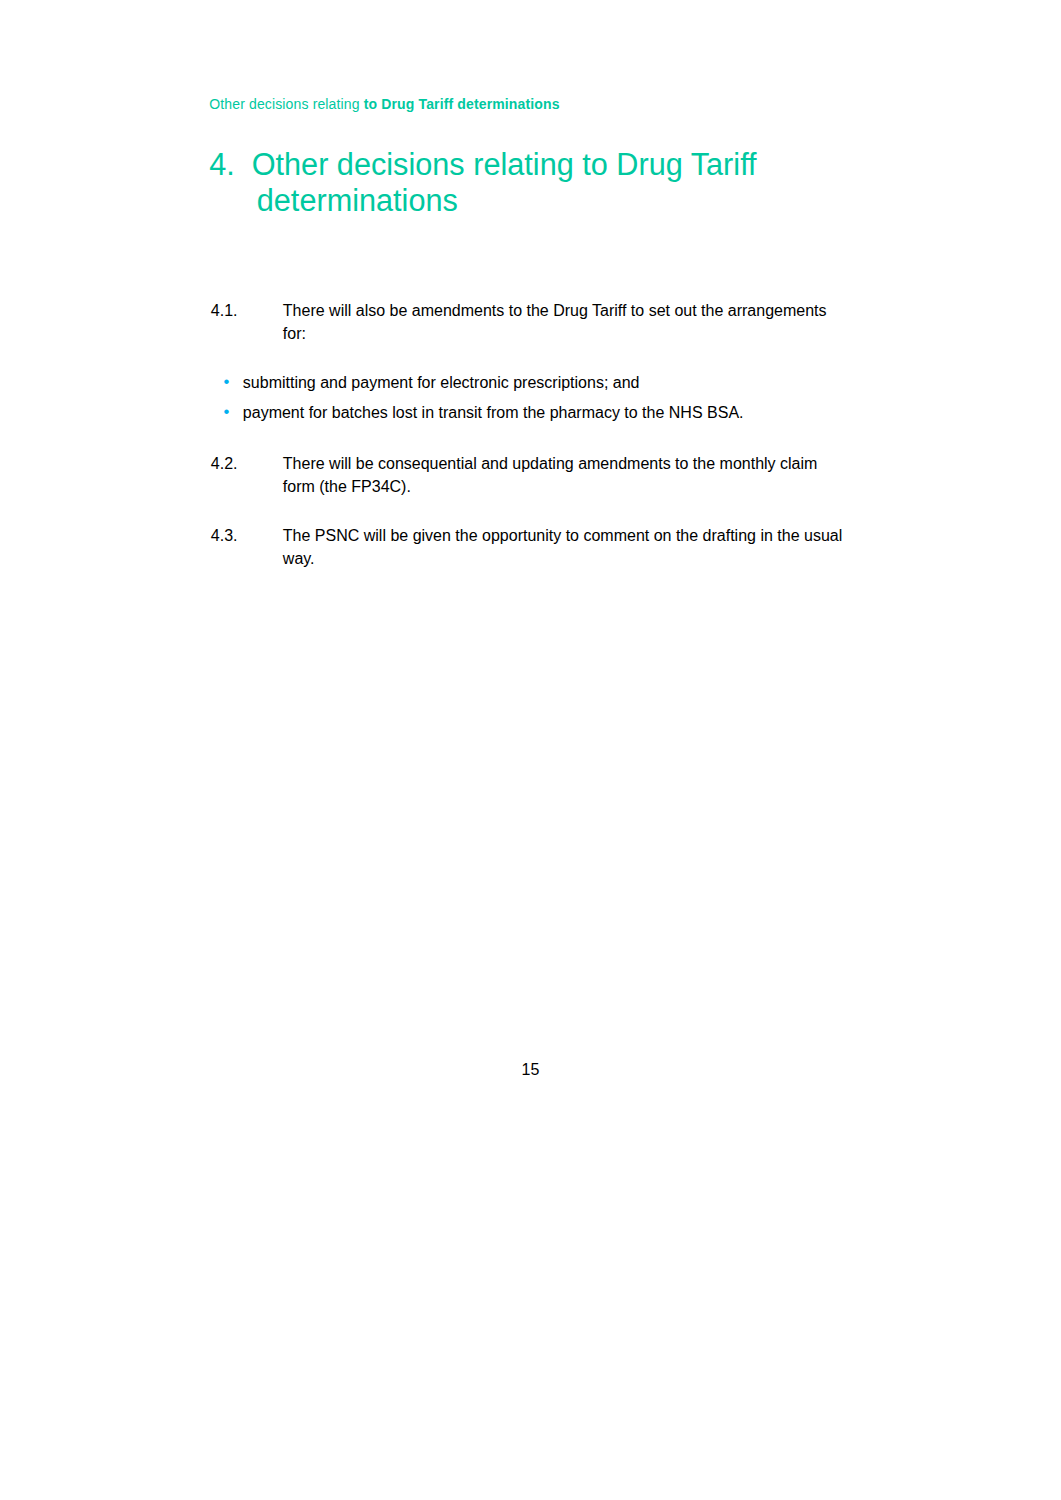Other decisions relating to Drug Tariff determinations
4. Other decisions relating to Drug Tariff determinations
4.1.
There will also be amendments to the Drug Tariff to set out the arrangements for:
submitting and payment for electronic prescriptions; and
payment for batches lost in transit from the pharmacy to the NHS BSA.
4.2.
There will be consequential and updating amendments to the monthly claim form (the FP34C).
4.3.
The PSNC will be given the opportunity to comment on the drafting in the usual way.
15